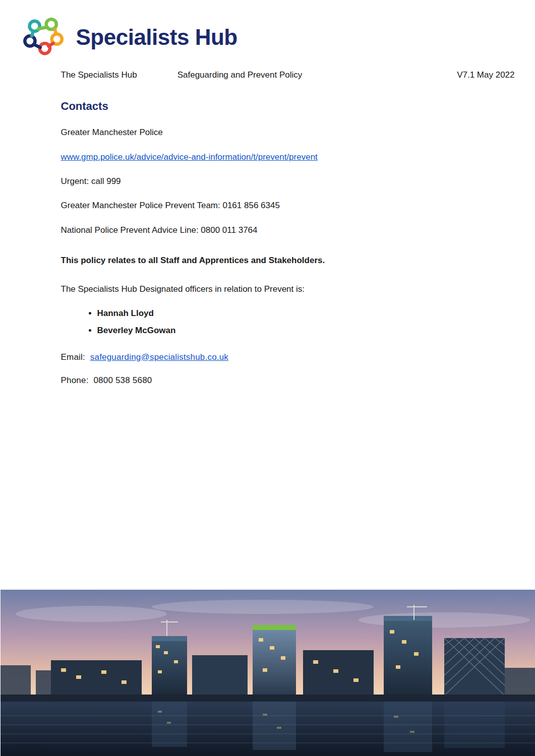Specialists Hub
The Specialists Hub Safeguarding and Prevent Policy V7.1 May 2022
Contacts
Greater Manchester Police
www.gmp.police.uk/advice/advice-and-information/t/prevent/prevent
Urgent: call 999
Greater Manchester Police Prevent Team: 0161 856 6345
National Police Prevent Advice Line: 0800 011 3764
This policy relates to all Staff and Apprentices and Stakeholders.
The Specialists Hub Designated officers in relation to Prevent is:
Hannah Lloyd
Beverley McGowan
Email: safeguarding@specialistshub.co.uk
Phone: 0800 538 5680